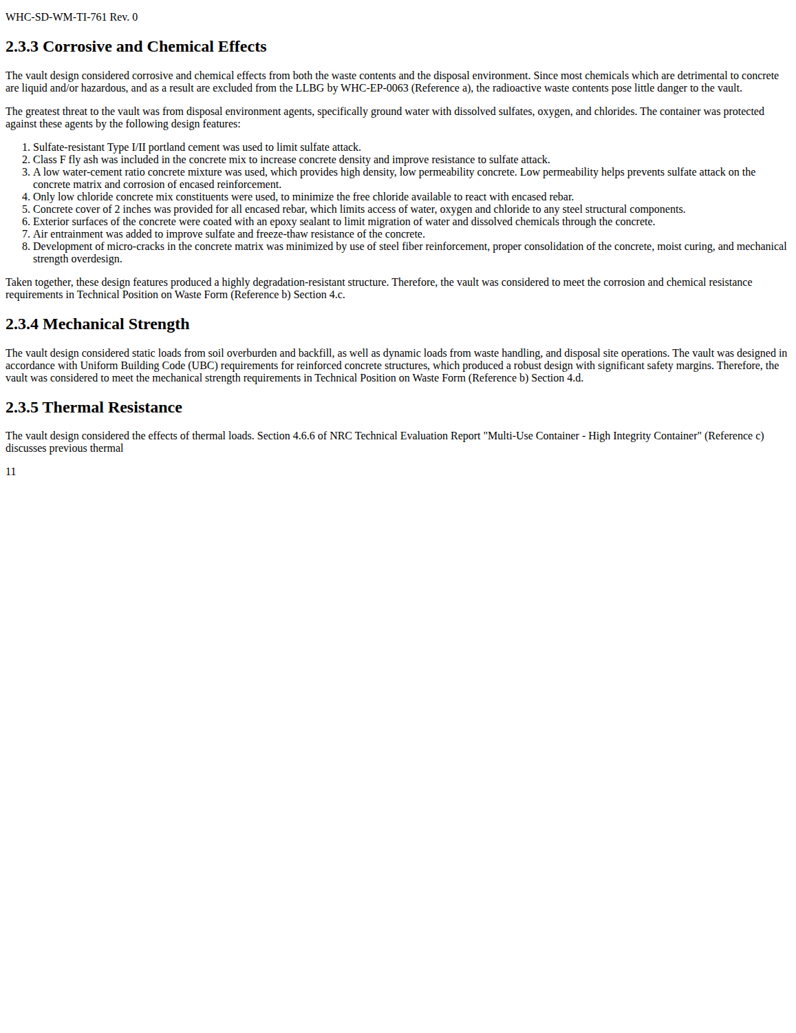WHC-SD-WM-TI-761 Rev. 0
2.3.3 Corrosive and Chemical Effects
The vault design considered corrosive and chemical effects from both the waste contents and the disposal environment. Since most chemicals which are detrimental to concrete are liquid and/or hazardous, and as a result are excluded from the LLBG by WHC-EP-0063 (Reference a), the radioactive waste contents pose little danger to the vault.
The greatest threat to the vault was from disposal environment agents, specifically ground water with dissolved sulfates, oxygen, and chlorides. The container was protected against these agents by the following design features:
Sulfate-resistant Type I/II portland cement was used to limit sulfate attack.
Class F fly ash was included in the concrete mix to increase concrete density and improve resistance to sulfate attack.
A low water-cement ratio concrete mixture was used, which provides high density, low permeability concrete. Low permeability helps prevents sulfate attack on the concrete matrix and corrosion of encased reinforcement.
Only low chloride concrete mix constituents were used, to minimize the free chloride available to react with encased rebar.
Concrete cover of 2 inches was provided for all encased rebar, which limits access of water, oxygen and chloride to any steel structural components.
Exterior surfaces of the concrete were coated with an epoxy sealant to limit migration of water and dissolved chemicals through the concrete.
Air entrainment was added to improve sulfate and freeze-thaw resistance of the concrete.
Development of micro-cracks in the concrete matrix was minimized by use of steel fiber reinforcement, proper consolidation of the concrete, moist curing, and mechanical strength overdesign.
Taken together, these design features produced a highly degradation-resistant structure. Therefore, the vault was considered to meet the corrosion and chemical resistance requirements in Technical Position on Waste Form (Reference b) Section 4.c.
2.3.4 Mechanical Strength
The vault design considered static loads from soil overburden and backfill, as well as dynamic loads from waste handling, and disposal site operations. The vault was designed in accordance with Uniform Building Code (UBC) requirements for reinforced concrete structures, which produced a robust design with significant safety margins. Therefore, the vault was considered to meet the mechanical strength requirements in Technical Position on Waste Form (Reference b) Section 4.d.
2.3.5 Thermal Resistance
The vault design considered the effects of thermal loads. Section 4.6.6 of NRC Technical Evaluation Report "Multi-Use Container - High Integrity Container" (Reference c) discusses previous thermal
11